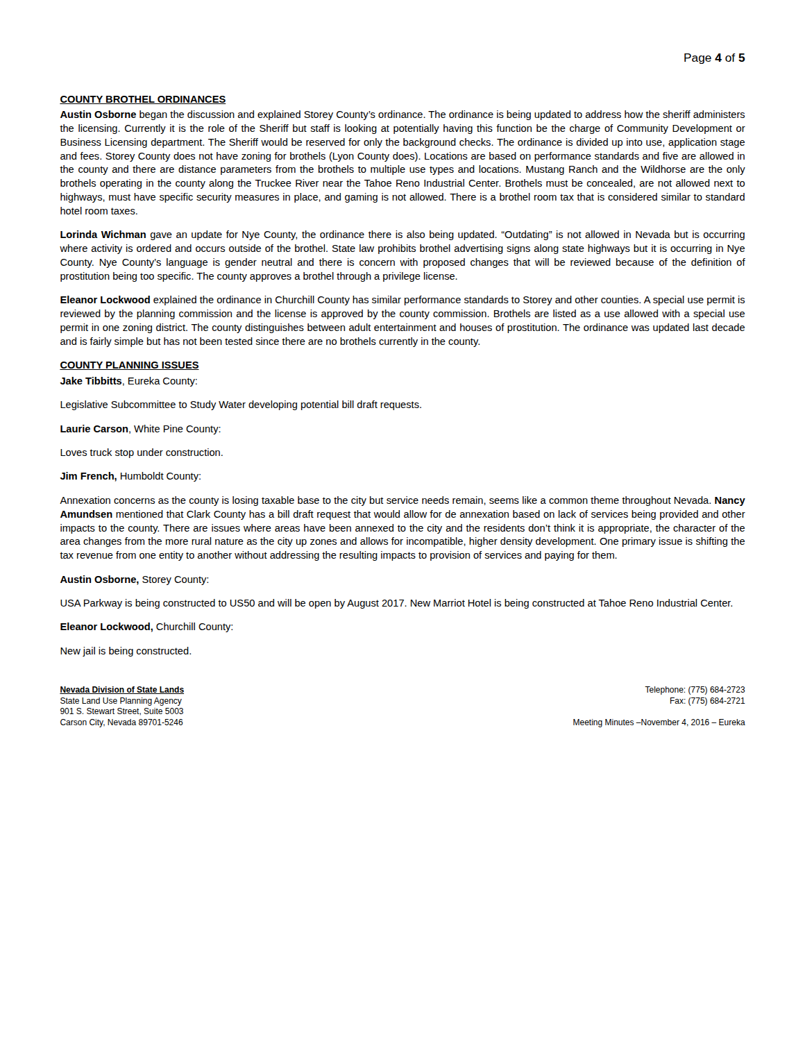Page 4 of 5
County Brothel Ordinances
Austin Osborne began the discussion and explained Storey County’s ordinance. The ordinance is being updated to address how the sheriff administers the licensing. Currently it is the role of the Sheriff but staff is looking at potentially having this function be the charge of Community Development or Business Licensing department. The Sheriff would be reserved for only the background checks. The ordinance is divided up into use, application stage and fees. Storey County does not have zoning for brothels (Lyon County does). Locations are based on performance standards and five are allowed in the county and there are distance parameters from the brothels to multiple use types and locations. Mustang Ranch and the Wildhorse are the only brothels operating in the county along the Truckee River near the Tahoe Reno Industrial Center. Brothels must be concealed, are not allowed next to highways, must have specific security measures in place, and gaming is not allowed. There is a brothel room tax that is considered similar to standard hotel room taxes.
Lorinda Wichman gave an update for Nye County, the ordinance there is also being updated. “Outdating” is not allowed in Nevada but is occurring where activity is ordered and occurs outside of the brothel. State law prohibits brothel advertising signs along state highways but it is occurring in Nye County. Nye County’s language is gender neutral and there is concern with proposed changes that will be reviewed because of the definition of prostitution being too specific. The county approves a brothel through a privilege license.
Eleanor Lockwood explained the ordinance in Churchill County has similar performance standards to Storey and other counties. A special use permit is reviewed by the planning commission and the license is approved by the county commission. Brothels are listed as a use allowed with a special use permit in one zoning district. The county distinguishes between adult entertainment and houses of prostitution. The ordinance was updated last decade and is fairly simple but has not been tested since there are no brothels currently in the county.
County Planning Issues
Jake Tibbitts, Eureka County:
Legislative Subcommittee to Study Water developing potential bill draft requests.
Laurie Carson, White Pine County:
Loves truck stop under construction.
Jim French, Humboldt County:
Annexation concerns as the county is losing taxable base to the city but service needs remain, seems like a common theme throughout Nevada. Nancy Amundsen mentioned that Clark County has a bill draft request that would allow for de annexation based on lack of services being provided and other impacts to the county. There are issues where areas have been annexed to the city and the residents don’t think it is appropriate, the character of the area changes from the more rural nature as the city up zones and allows for incompatible, higher density development. One primary issue is shifting the tax revenue from one entity to another without addressing the resulting impacts to provision of services and paying for them.
Austin Osborne, Storey County:
USA Parkway is being constructed to US50 and will be open by August 2017. New Marriot Hotel is being constructed at Tahoe Reno Industrial Center.
Eleanor Lockwood, Churchill County:
New jail is being constructed.
| Nevada Division of State Lands | Telephone: (775) 684-2723 |
| State Land Use Planning Agency | Fax: (775) 684-2721 |
| 901 S. Stewart Street, Suite 5003 | |
| Carson City, Nevada 89701-5246 | Meeting Minutes –November 4, 2016 – Eureka |